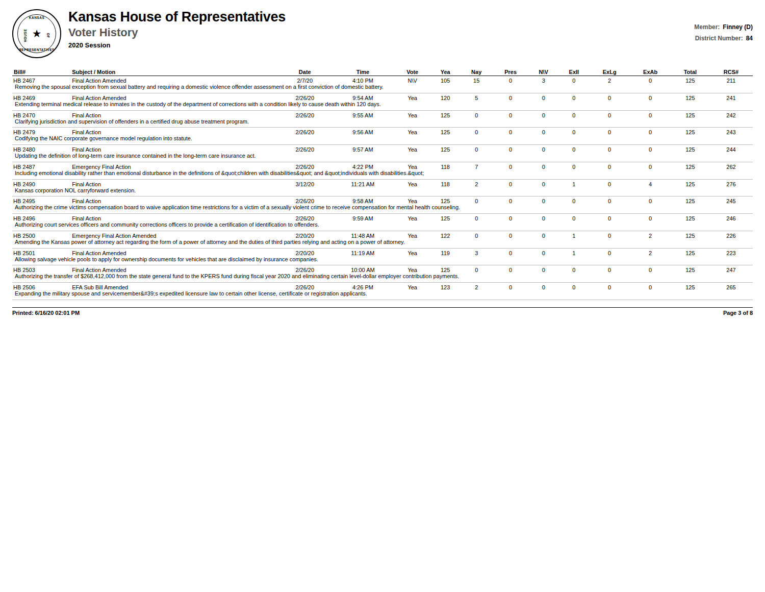KANSAS
REPRESENTATIVES
HOUSE
OF
★
Kansas House of Representatives
Voter History
2020 Session
Member: Finney (D)
District Number: 84
| Bill# | Subject / Motion | Date | Time | Vote | Yea | Nay | Pres | N\V | ExII | ExLg | ExAb | Total | RCS# |
| --- | --- | --- | --- | --- | --- | --- | --- | --- | --- | --- | --- | --- | --- |
| HB 2467 | Final Action Amended | 2/7/20 | 4:10 PM | N\V | 105 | 15 | 0 | 3 | 0 | 2 | 0 | 125 | 211 |
| Removing the spousal exception from sexual battery and requiring a domestic violence offender assessment on a first conviction of domestic battery. |
| HB 2469 | Final Action Amended | 2/26/20 | 9:54 AM | Yea | 120 | 5 | 0 | 0 | 0 | 0 | 0 | 125 | 241 |
| Extending terminal medical release to inmates in the custody of the department of corrections with a condition likely to cause death within 120 days. |
| HB 2470 | Final Action | 2/26/20 | 9:55 AM | Yea | 125 | 0 | 0 | 0 | 0 | 0 | 0 | 125 | 242 |
| Clarifying jurisdiction and supervision of offenders in a certified drug abuse treatment program. |
| HB 2479 | Final Action | 2/26/20 | 9:56 AM | Yea | 125 | 0 | 0 | 0 | 0 | 0 | 0 | 125 | 243 |
| Codifying the NAIC corporate governance model regulation into statute. |
| HB 2480 | Final Action | 2/26/20 | 9:57 AM | Yea | 125 | 0 | 0 | 0 | 0 | 0 | 0 | 125 | 244 |
| Updating the definition of long-term care insurance contained in the long-term care insurance act. |
| HB 2487 | Emergency Final Action | 2/26/20 | 4:22 PM | Yea | 118 | 7 | 0 | 0 | 0 | 0 | 0 | 125 | 262 |
| Including emotional disability rather than emotional disturbance in the definitions of &quot;children with disabilities&quot; and &quot;individuals with disabilities.&quot; |
| HB 2490 | Final Action | 3/12/20 | 11:21 AM | Yea | 118 | 2 | 0 | 0 | 1 | 0 | 4 | 125 | 276 |
| Kansas corporation NOL carryforward extension. |
| HB 2495 | Final Action | 2/26/20 | 9:58 AM | Yea | 125 | 0 | 0 | 0 | 0 | 0 | 0 | 125 | 245 |
| Authorizing the crime victims compensation board to waive application time restrictions for a victim of a sexually violent crime to receive compensation for mental health counseling. |
| HB 2496 | Final Action | 2/26/20 | 9:59 AM | Yea | 125 | 0 | 0 | 0 | 0 | 0 | 0 | 125 | 246 |
| Authorizing court services officers and community corrections officers to provide a certification of identification to offenders. |
| HB 2500 | Emergency Final Action Amended | 2/20/20 | 11:48 AM | Yea | 122 | 0 | 0 | 0 | 1 | 0 | 2 | 125 | 226 |
| Amending the Kansas power of attorney act regarding the form of a power of attorney and the duties of third parties relying and acting on a power of attorney. |
| HB 2501 | Final Action Amended | 2/20/20 | 11:19 AM | Yea | 119 | 3 | 0 | 0 | 1 | 0 | 2 | 125 | 223 |
| Allowing salvage vehicle pools to apply for ownership documents for vehicles that are disclaimed by insurance companies. |
| HB 2503 | Final Action Amended | 2/26/20 | 10:00 AM | Yea | 125 | 0 | 0 | 0 | 0 | 0 | 0 | 125 | 247 |
| Authorizing the transfer of $268,412,000 from the state general fund to the KPERS fund during fiscal year 2020 and eliminating certain level-dollar employer contribution payments. |
| HB 2506 | EFA Sub Bill Amended | 2/26/20 | 4:26 PM | Yea | 123 | 2 | 0 | 0 | 0 | 0 | 0 | 125 | 265 |
| Expanding the military spouse and servicemember&#39;s expedited licensure law to certain other license, certificate or registration applicants. |
Printed: 6/16/20 02:01 PM
Page 3 of 8